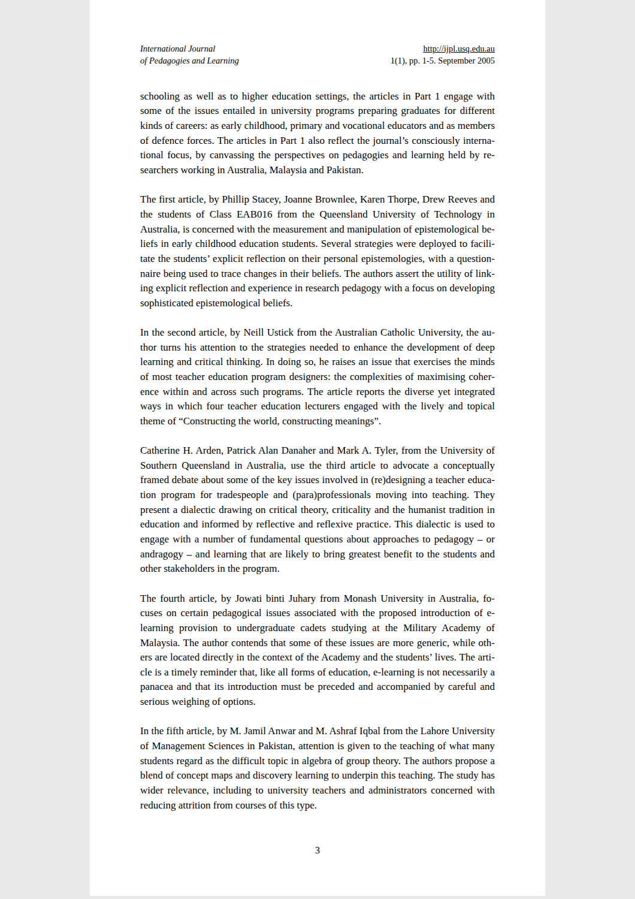International Journal
of Pedagogies and Learning
http://ijpl.usq.edu.au
1(1), pp. 1-5. September 2005
schooling as well as to higher education settings, the articles in Part 1 engage with some of the issues entailed in university programs preparing graduates for different kinds of careers: as early childhood, primary and vocational educators and as members of defence forces. The articles in Part 1 also reflect the journal’s consciously international focus, by canvassing the perspectives on pedagogies and learning held by researchers working in Australia, Malaysia and Pakistan.
The first article, by Phillip Stacey, Joanne Brownlee, Karen Thorpe, Drew Reeves and the students of Class EAB016 from the Queensland University of Technology in Australia, is concerned with the measurement and manipulation of epistemological beliefs in early childhood education students. Several strategies were deployed to facilitate the students’ explicit reflection on their personal epistemologies, with a questionnaire being used to trace changes in their beliefs. The authors assert the utility of linking explicit reflection and experience in research pedagogy with a focus on developing sophisticated epistemological beliefs.
In the second article, by Neill Ustick from the Australian Catholic University, the author turns his attention to the strategies needed to enhance the development of deep learning and critical thinking. In doing so, he raises an issue that exercises the minds of most teacher education program designers: the complexities of maximising coherence within and across such programs. The article reports the diverse yet integrated ways in which four teacher education lecturers engaged with the lively and topical theme of “Constructing the world, constructing meanings”.
Catherine H. Arden, Patrick Alan Danaher and Mark A. Tyler, from the University of Southern Queensland in Australia, use the third article to advocate a conceptually framed debate about some of the key issues involved in (re)designing a teacher education program for tradespeople and (para)professionals moving into teaching. They present a dialectic drawing on critical theory, criticality and the humanist tradition in education and informed by reflective and reflexive practice. This dialectic is used to engage with a number of fundamental questions about approaches to pedagogy – or andragogy – and learning that are likely to bring greatest benefit to the students and other stakeholders in the program.
The fourth article, by Jowati binti Juhary from Monash University in Australia, focuses on certain pedagogical issues associated with the proposed introduction of e-learning provision to undergraduate cadets studying at the Military Academy of Malaysia. The author contends that some of these issues are more generic, while others are located directly in the context of the Academy and the students’ lives. The article is a timely reminder that, like all forms of education, e-learning is not necessarily a panacea and that its introduction must be preceded and accompanied by careful and serious weighing of options.
In the fifth article, by M. Jamil Anwar and M. Ashraf Iqbal from the Lahore University of Management Sciences in Pakistan, attention is given to the teaching of what many students regard as the difficult topic in algebra of group theory. The authors propose a blend of concept maps and discovery learning to underpin this teaching. The study has wider relevance, including to university teachers and administrators concerned with reducing attrition from courses of this type.
3